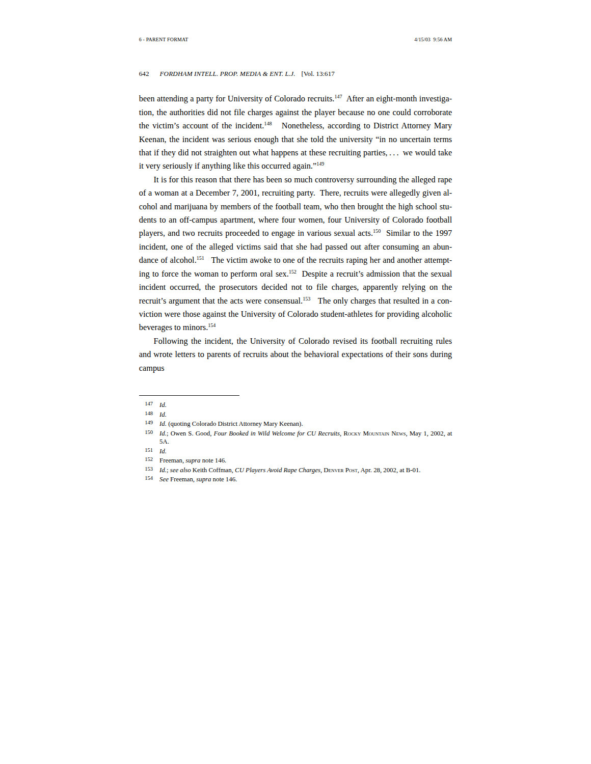6 - Parent FORMAT 4/15/03 9:56 AM
642 FORDHAM INTELL. PROP. MEDIA & ENT. L.J. [Vol. 13:617
been attending a party for University of Colorado recruits.147 After an eight-month investigation, the authorities did not file charges against the player because no one could corroborate the victim’s account of the incident.148 Nonetheless, according to District Attorney Mary Keenan, the incident was serious enough that she told the university “in no uncertain terms that if they did not straighten out what happens at these recruiting parties, . . .  we would take it very seriously if anything like this occurred again.”149
It is for this reason that there has been so much controversy surrounding the alleged rape of a woman at a December 7, 2001, recruiting party. There, recruits were allegedly given alcohol and marijuana by members of the football team, who then brought the high school students to an off-campus apartment, where four women, four University of Colorado football players, and two recruits proceeded to engage in various sexual acts.150 Similar to the 1997 incident, one of the alleged victims said that she had passed out after consuming an abundance of alcohol.151 The victim awoke to one of the recruits raping her and another attempting to force the woman to perform oral sex.152 Despite a recruit’s admission that the sexual incident occurred, the prosecutors decided not to file charges, apparently relying on the recruit’s argument that the acts were consensual.153 The only charges that resulted in a conviction were those against the University of Colorado student-athletes for providing alcoholic beverages to minors.154
Following the incident, the University of Colorado revised its football recruiting rules and wrote letters to parents of recruits about the behavioral expectations of their sons during campus
147 Id.
148 Id.
149 Id. (quoting Colorado District Attorney Mary Keenan).
150 Id.; Owen S. Good, Four Booked in Wild Welcome for CU Recruits, Rocky Mountain News, May 1, 2002, at 5A.
151 Id.
152 Freeman, supra note 146.
153 Id.; see also Keith Coffman, CU Players Avoid Rape Charges, Denver Post, Apr. 28, 2002, at B-01.
154 See Freeman, supra note 146.